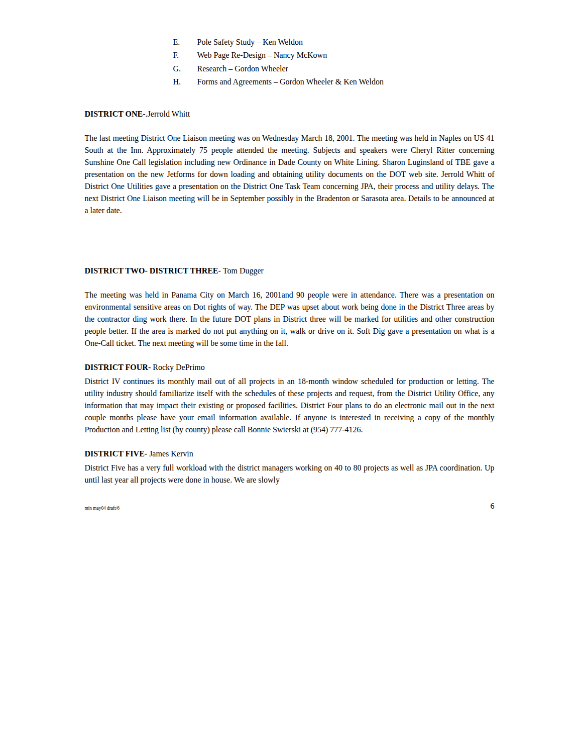E. Pole Safety Study – Ken Weldon
F. Web Page Re-Design – Nancy McKown
G. Research – Gordon Wheeler
H. Forms and Agreements – Gordon Wheeler & Ken Weldon
District One-.Jerrold Whitt
The last meeting District One Liaison meeting was on Wednesday March 18, 2001. The meeting was held in Naples on US 41 South at the Inn. Approximately 75 people attended the meeting. Subjects and speakers were Cheryl Ritter concerning Sunshine One Call legislation including new Ordinance in Dade County on White Lining. Sharon Luginsland of TBE gave a presentation on the new Jetforms for down loading and obtaining utility documents on the DOT web site. Jerrold Whitt of District One Utilities gave a presentation on the District One Task Team concerning JPA, their process and utility delays. The next District One Liaison meeting will be in September possibly in the Bradenton or Sarasota area. Details to be announced at a later date.
District Two- District Three- Tom Dugger
The meeting was held in Panama City on March 16, 2001and 90 people were in attendance. There was a presentation on environmental sensitive areas on Dot rights of way. The DEP was upset about work being done in the District Three areas by the contractor ding work there. In the future DOT plans in District three will be marked for utilities and other construction people better. If the area is marked do not put anything on it, walk or drive on it. Soft Dig gave a presentation on what is a One-Call ticket. The next meeting will be some time in the fall.
District Four- Rocky DePrimo
District IV continues its monthly mail out of all projects in an 18-month window scheduled for production or letting. The utility industry should familiarize itself with the schedules of these projects and request, from the District Utility Office, any information that may impact their existing or proposed facilities. District Four plans to do an electronic mail out in the next couple months please have your email information available. If anyone is interested in receiving a copy of the monthly Production and Letting list (by county) please call Bonnie Swierski at (954) 777-4126.
District Five- James Kervin
District Five has a very full workload with the district managers working on 40 to 80 projects as well as JPA coordination. Up until last year all projects were done in house. We are slowly
min may04 draft/6 6